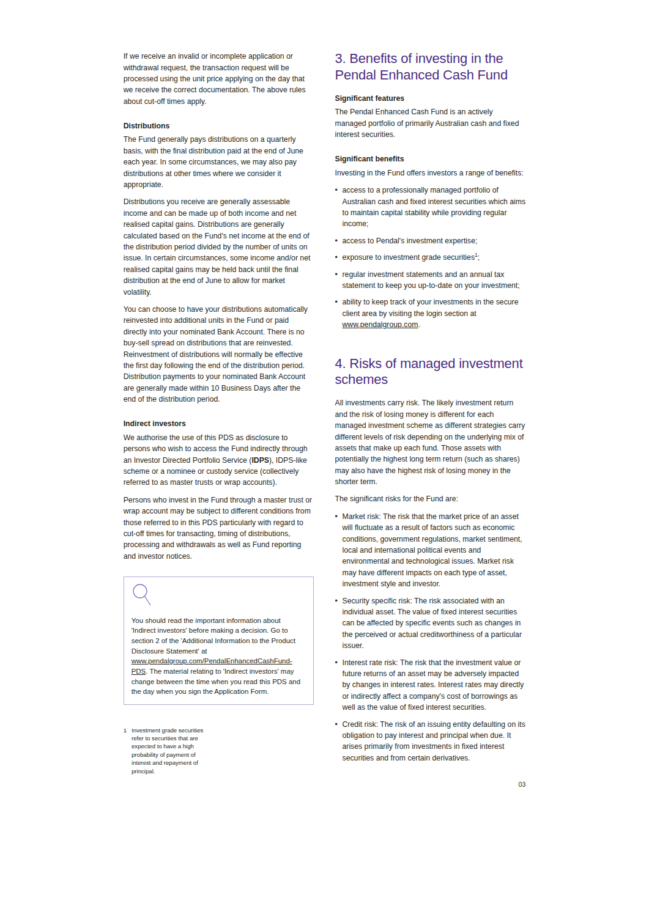If we receive an invalid or incomplete application or withdrawal request, the transaction request will be processed using the unit price applying on the day that we receive the correct documentation. The above rules about cut-off times apply.
Distributions
The Fund generally pays distributions on a quarterly basis, with the final distribution paid at the end of June each year. In some circumstances, we may also pay distributions at other times where we consider it appropriate.
Distributions you receive are generally assessable income and can be made up of both income and net realised capital gains. Distributions are generally calculated based on the Fund's net income at the end of the distribution period divided by the number of units on issue. In certain circumstances, some income and/or net realised capital gains may be held back until the final distribution at the end of June to allow for market volatility.
You can choose to have your distributions automatically reinvested into additional units in the Fund or paid directly into your nominated Bank Account. There is no buy-sell spread on distributions that are reinvested. Reinvestment of distributions will normally be effective the first day following the end of the distribution period. Distribution payments to your nominated Bank Account are generally made within 10 Business Days after the end of the distribution period.
Indirect investors
We authorise the use of this PDS as disclosure to persons who wish to access the Fund indirectly through an Investor Directed Portfolio Service (IDPS), IDPS-like scheme or a nominee or custody service (collectively referred to as master trusts or wrap accounts).
Persons who invest in the Fund through a master trust or wrap account may be subject to different conditions from those referred to in this PDS particularly with regard to cut-off times for transacting, timing of distributions, processing and withdrawals as well as Fund reporting and investor notices.
You should read the important information about 'Indirect investors' before making a decision. Go to section 2 of the 'Additional Information to the Product Disclosure Statement' at www.pendalgroup.com/PendalEnhancedCashFund-PDS. The material relating to 'Indirect investors' may change between the time when you read this PDS and the day when you sign the Application Form.
1 Investment grade securities refer to securities that are expected to have a high probability of payment of interest and repayment of principal.
3. Benefits of investing in the Pendal Enhanced Cash Fund
Significant features
The Pendal Enhanced Cash Fund is an actively managed portfolio of primarily Australian cash and fixed interest securities.
Significant benefits
Investing in the Fund offers investors a range of benefits:
access to a professionally managed portfolio of Australian cash and fixed interest securities which aims to maintain capital stability while providing regular income;
access to Pendal's investment expertise;
exposure to investment grade securities1;
regular investment statements and an annual tax statement to keep you up-to-date on your investment;
ability to keep track of your investments in the secure client area by visiting the login section at www.pendalgroup.com.
4. Risks of managed investment schemes
All investments carry risk. The likely investment return and the risk of losing money is different for each managed investment scheme as different strategies carry different levels of risk depending on the underlying mix of assets that make up each fund. Those assets with potentially the highest long term return (such as shares) may also have the highest risk of losing money in the shorter term.
The significant risks for the Fund are:
Market risk: The risk that the market price of an asset will fluctuate as a result of factors such as economic conditions, government regulations, market sentiment, local and international political events and environmental and technological issues. Market risk may have different impacts on each type of asset, investment style and investor.
Security specific risk: The risk associated with an individual asset. The value of fixed interest securities can be affected by specific events such as changes in the perceived or actual creditworthiness of a particular issuer.
Interest rate risk: The risk that the investment value or future returns of an asset may be adversely impacted by changes in interest rates. Interest rates may directly or indirectly affect a company's cost of borrowings as well as the value of fixed interest securities.
Credit risk: The risk of an issuing entity defaulting on its obligation to pay interest and principal when due. It arises primarily from investments in fixed interest securities and from certain derivatives.
03